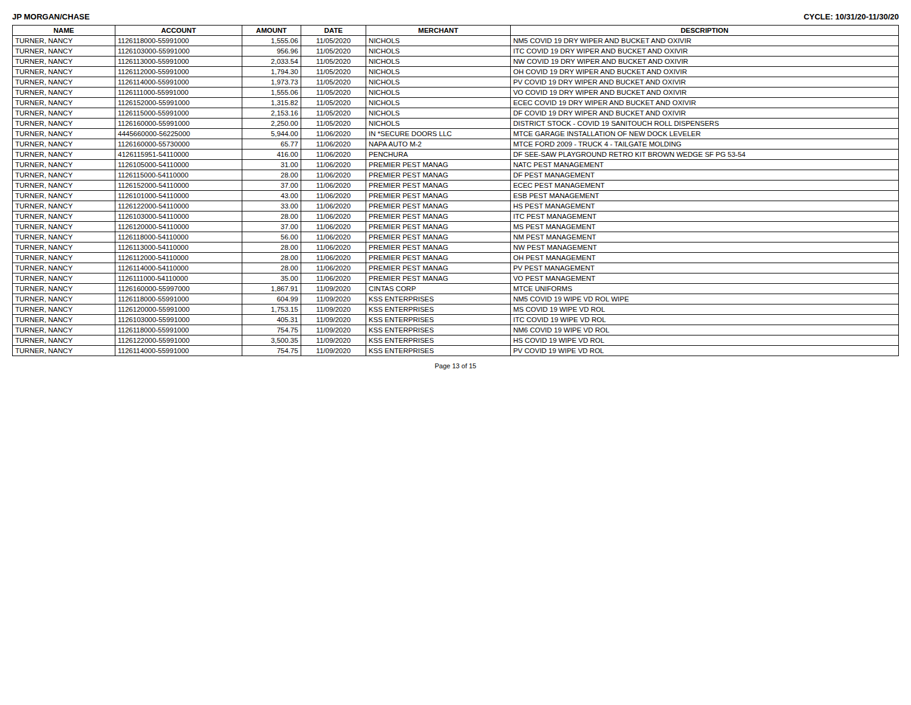JP MORGAN/CHASE CYCLE: 10/31/20-11/30/20
| NAME | ACCOUNT | AMOUNT | DATE | MERCHANT | DESCRIPTION |
| --- | --- | --- | --- | --- | --- |
| TURNER, NANCY | 1126118000-55991000 | 1,555.06 | 11/05/2020 | NICHOLS | NM5 COVID 19 DRY WIPER AND BUCKET AND OXIVIR |
| TURNER, NANCY | 1126103000-55991000 | 956.96 | 11/05/2020 | NICHOLS | ITC COVID 19 DRY WIPER AND BUCKET AND OXIVIR |
| TURNER, NANCY | 1126113000-55991000 | 2,033.54 | 11/05/2020 | NICHOLS | NW COVID 19 DRY WIPER AND BUCKET AND OXIVIR |
| TURNER, NANCY | 1126112000-55991000 | 1,794.30 | 11/05/2020 | NICHOLS | OH COVID 19 DRY WIPER AND BUCKET AND OXIVIR |
| TURNER, NANCY | 1126114000-55991000 | 1,973.73 | 11/05/2020 | NICHOLS | PV COVID 19 DRY WIPER AND BUCKET AND OXIVIR |
| TURNER, NANCY | 1126111000-55991000 | 1,555.06 | 11/05/2020 | NICHOLS | VO COVID 19 DRY WIPER AND BUCKET AND OXIVIR |
| TURNER, NANCY | 1126152000-55991000 | 1,315.82 | 11/05/2020 | NICHOLS | ECEC COVID 19 DRY WIPER AND BUCKET AND OXIVIR |
| TURNER, NANCY | 1126115000-55991000 | 2,153.16 | 11/05/2020 | NICHOLS | DF COVID 19 DRY WIPER AND BUCKET AND OXIVIR |
| TURNER, NANCY | 1126160000-55991000 | 2,250.00 | 11/05/2020 | NICHOLS | DISTRICT STOCK - COVID 19 SANITOUCH ROLL DISPENSERS |
| TURNER, NANCY | 4445660000-56225000 | 5,944.00 | 11/06/2020 | IN *SECURE DOORS LLC | MTCE GARAGE INSTALLATION OF NEW DOCK LEVELER |
| TURNER, NANCY | 1126160000-55730000 | 65.77 | 11/06/2020 | NAPA AUTO M-2 | MTCE FORD 2009 - TRUCK 4 - TAILGATE MOLDING |
| TURNER, NANCY | 4126115951-54110000 | 416.00 | 11/06/2020 | PENCHURA | DF SEE-SAW PLAYGROUND RETRO KIT BROWN WEDGE SF PG 53-54 |
| TURNER, NANCY | 1126105000-54110000 | 31.00 | 11/06/2020 | PREMIER PEST MANAG | NATC PEST MANAGEMENT |
| TURNER, NANCY | 1126115000-54110000 | 28.00 | 11/06/2020 | PREMIER PEST MANAG | DF PEST MANAGEMENT |
| TURNER, NANCY | 1126152000-54110000 | 37.00 | 11/06/2020 | PREMIER PEST MANAG | ECEC PEST MANAGEMENT |
| TURNER, NANCY | 1126101000-54110000 | 43.00 | 11/06/2020 | PREMIER PEST MANAG | ESB PEST MANAGEMENT |
| TURNER, NANCY | 1126122000-54110000 | 33.00 | 11/06/2020 | PREMIER PEST MANAG | HS PEST MANAGEMENT |
| TURNER, NANCY | 1126103000-54110000 | 28.00 | 11/06/2020 | PREMIER PEST MANAG | ITC PEST MANAGEMENT |
| TURNER, NANCY | 1126120000-54110000 | 37.00 | 11/06/2020 | PREMIER PEST MANAG | MS PEST MANAGEMENT |
| TURNER, NANCY | 1126118000-54110000 | 56.00 | 11/06/2020 | PREMIER PEST MANAG | NM PEST MANAGEMENT |
| TURNER, NANCY | 1126113000-54110000 | 28.00 | 11/06/2020 | PREMIER PEST MANAG | NW PEST MANAGEMENT |
| TURNER, NANCY | 1126112000-54110000 | 28.00 | 11/06/2020 | PREMIER PEST MANAG | OH PEST MANAGEMENT |
| TURNER, NANCY | 1126114000-54110000 | 28.00 | 11/06/2020 | PREMIER PEST MANAG | PV PEST MANAGEMENT |
| TURNER, NANCY | 1126111000-54110000 | 35.00 | 11/06/2020 | PREMIER PEST MANAG | VO PEST MANAGEMENT |
| TURNER, NANCY | 1126160000-55997000 | 1,867.91 | 11/09/2020 | CINTAS CORP | MTCE UNIFORMS |
| TURNER, NANCY | 1126118000-55991000 | 604.99 | 11/09/2020 | KSS ENTERPRISES | NM5 COVID 19 WIPE VD ROL WIPE |
| TURNER, NANCY | 1126120000-55991000 | 1,753.15 | 11/09/2020 | KSS ENTERPRISES | MS COVID 19 WIPE VD ROL |
| TURNER, NANCY | 1126103000-55991000 | 405.31 | 11/09/2020 | KSS ENTERPRISES | ITC COVID 19 WIPE VD ROL |
| TURNER, NANCY | 1126118000-55991000 | 754.75 | 11/09/2020 | KSS ENTERPRISES | NM6 COVID 19 WIPE VD ROL |
| TURNER, NANCY | 1126122000-55991000 | 3,500.35 | 11/09/2020 | KSS ENTERPRISES | HS COVID 19 WIPE VD ROL |
| TURNER, NANCY | 1126114000-55991000 | 754.75 | 11/09/2020 | KSS ENTERPRISES | PV COVID 19 WIPE VD ROL |
Page 13 of 15